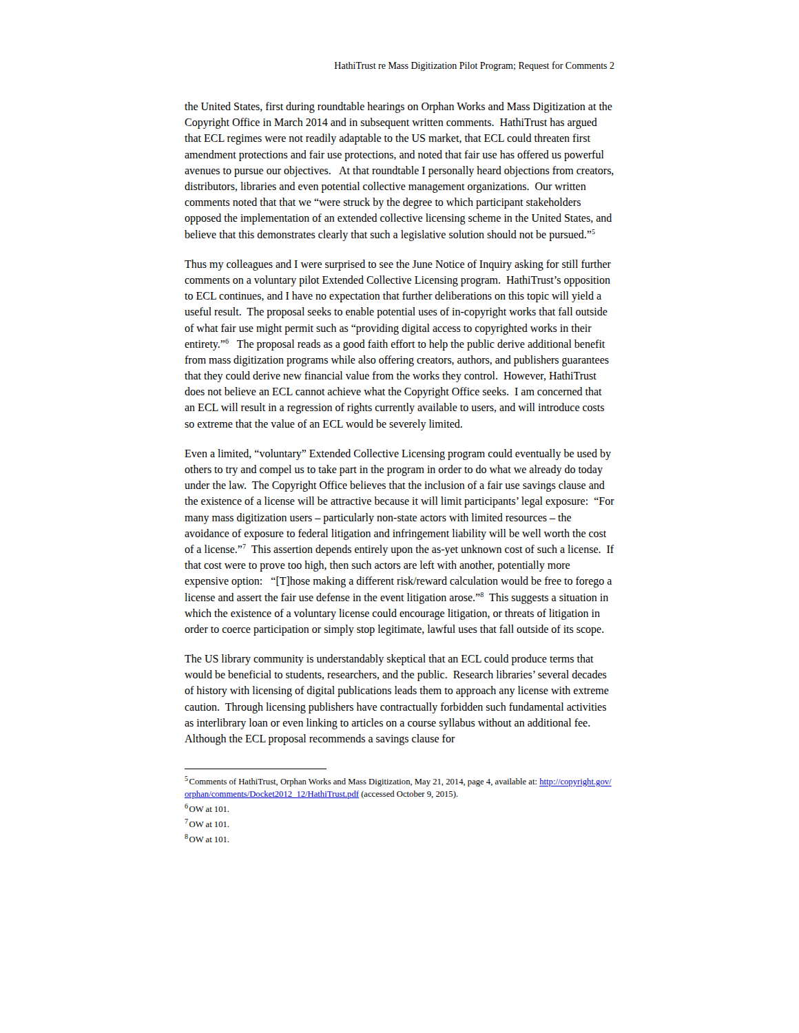HathiTrust re Mass Digitization Pilot Program; Request for Comments 2
the United States, first during roundtable hearings on Orphan Works and Mass Digitization at the Copyright Office in March 2014 and in subsequent written comments. HathiTrust has argued that ECL regimes were not readily adaptable to the US market, that ECL could threaten first amendment protections and fair use protections, and noted that fair use has offered us powerful avenues to pursue our objectives. At that roundtable I personally heard objections from creators, distributors, libraries and even potential collective management organizations. Our written comments noted that that we “were struck by the degree to which participant stakeholders opposed the implementation of an extended collective licensing scheme in the United States, and believe that this demonstrates clearly that such a legislative solution should not be pursued.”5
Thus my colleagues and I were surprised to see the June Notice of Inquiry asking for still further comments on a voluntary pilot Extended Collective Licensing program. HathiTrust’s opposition to ECL continues, and I have no expectation that further deliberations on this topic will yield a useful result. The proposal seeks to enable potential uses of in-copyright works that fall outside of what fair use might permit such as “providing digital access to copyrighted works in their entirety.”6 The proposal reads as a good faith effort to help the public derive additional benefit from mass digitization programs while also offering creators, authors, and publishers guarantees that they could derive new financial value from the works they control. However, HathiTrust does not believe an ECL cannot achieve what the Copyright Office seeks. I am concerned that an ECL will result in a regression of rights currently available to users, and will introduce costs so extreme that the value of an ECL would be severely limited.
Even a limited, “voluntary” Extended Collective Licensing program could eventually be used by others to try and compel us to take part in the program in order to do what we already do today under the law. The Copyright Office believes that the inclusion of a fair use savings clause and the existence of a license will be attractive because it will limit participants’ legal exposure: “For many mass digitization users – particularly non-state actors with limited resources – the avoidance of exposure to federal litigation and infringement liability will be well worth the cost of a license.”7 This assertion depends entirely upon the as-yet unknown cost of such a license. If that cost were to prove too high, then such actors are left with another, potentially more expensive option: “[T]hose making a different risk/reward calculation would be free to forego a license and assert the fair use defense in the event litigation arose.”8 This suggests a situation in which the existence of a voluntary license could encourage litigation, or threats of litigation in order to coerce participation or simply stop legitimate, lawful uses that fall outside of its scope.
The US library community is understandably skeptical that an ECL could produce terms that would be beneficial to students, researchers, and the public. Research libraries’ several decades of history with licensing of digital publications leads them to approach any license with extreme caution. Through licensing publishers have contractually forbidden such fundamental activities as interlibrary loan or even linking to articles on a course syllabus without an additional fee. Although the ECL proposal recommends a savings clause for
5 Comments of HathiTrust, Orphan Works and Mass Digitization, May 21, 2014, page 4, available at: http://copyright.gov/orphan/comments/Docket2012_12/HathiTrust.pdf (accessed October 9, 2015).
6 OW at 101.
7 OW at 101.
8 OW at 101.